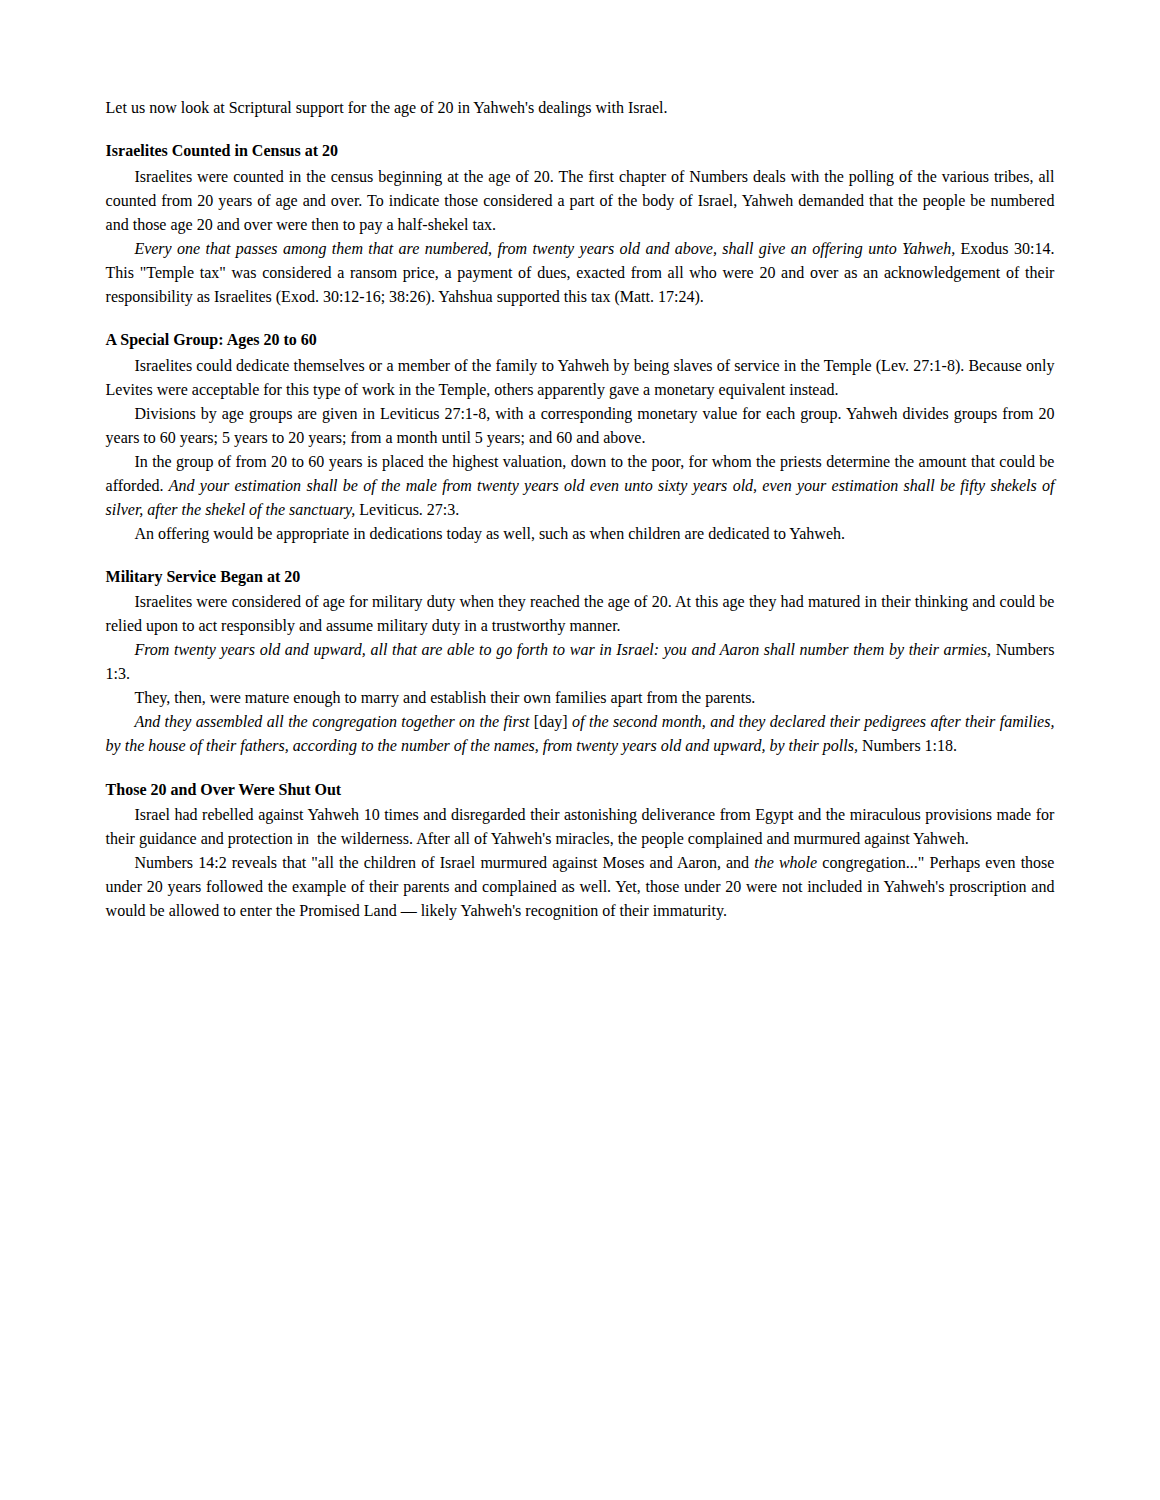Let us now look at Scriptural support for the age of 20 in Yahweh's dealings with Israel.
Israelites Counted in Census at 20
Israelites were counted in the census beginning at the age of 20. The first chapter of Numbers deals with the polling of the various tribes, all counted from 20 years of age and over. To indicate those considered a part of the body of Israel, Yahweh demanded that the people be numbered and those age 20 and over were then to pay a half-shekel tax.
Every one that passes among them that are numbered, from twenty years old and above, shall give an offering unto Yahweh, Exodus 30:14. This "Temple tax" was considered a ransom price, a payment of dues, exacted from all who were 20 and over as an acknowledgement of their responsibility as Israelites (Exod. 30:12-16; 38:26). Yahshua supported this tax (Matt. 17:24).
A Special Group: Ages 20 to 60
Israelites could dedicate themselves or a member of the family to Yahweh by being slaves of service in the Temple (Lev. 27:1-8). Because only Levites were acceptable for this type of work in the Temple, others apparently gave a monetary equivalent instead.
Divisions by age groups are given in Leviticus 27:1-8, with a corresponding monetary value for each group. Yahweh divides groups from 20 years to 60 years; 5 years to 20 years; from a month until 5 years; and 60 and above.
In the group of from 20 to 60 years is placed the highest valuation, down to the poor, for whom the priests determine the amount that could be afforded. And your estimation shall be of the male from twenty years old even unto sixty years old, even your estimation shall be fifty shekels of silver, after the shekel of the sanctuary, Leviticus. 27:3.
An offering would be appropriate in dedications today as well, such as when children are dedicated to Yahweh.
Military Service Began at 20
Israelites were considered of age for military duty when they reached the age of 20. At this age they had matured in their thinking and could be relied upon to act responsibly and assume military duty in a trustworthy manner.
From twenty years old and upward, all that are able to go forth to war in Israel: you and Aaron shall number them by their armies, Numbers 1:3.
They, then, were mature enough to marry and establish their own families apart from the parents.
And they assembled all the congregation together on the first [day] of the second month, and they declared their pedigrees after their families, by the house of their fathers, according to the number of the names, from twenty years old and upward, by their polls, Numbers 1:18.
Those 20 and Over Were Shut Out
Israel had rebelled against Yahweh 10 times and disregarded their astonishing deliverance from Egypt and the miraculous provisions made for their guidance and protection in the wilderness. After all of Yahweh's miracles, the people complained and murmured against Yahweh.
Numbers 14:2 reveals that "all the children of Israel murmured against Moses and Aaron, and the whole congregation..." Perhaps even those under 20 years followed the example of their parents and complained as well. Yet, those under 20 were not included in Yahweh's proscription and would be allowed to enter the Promised Land — likely Yahweh's recognition of their immaturity.